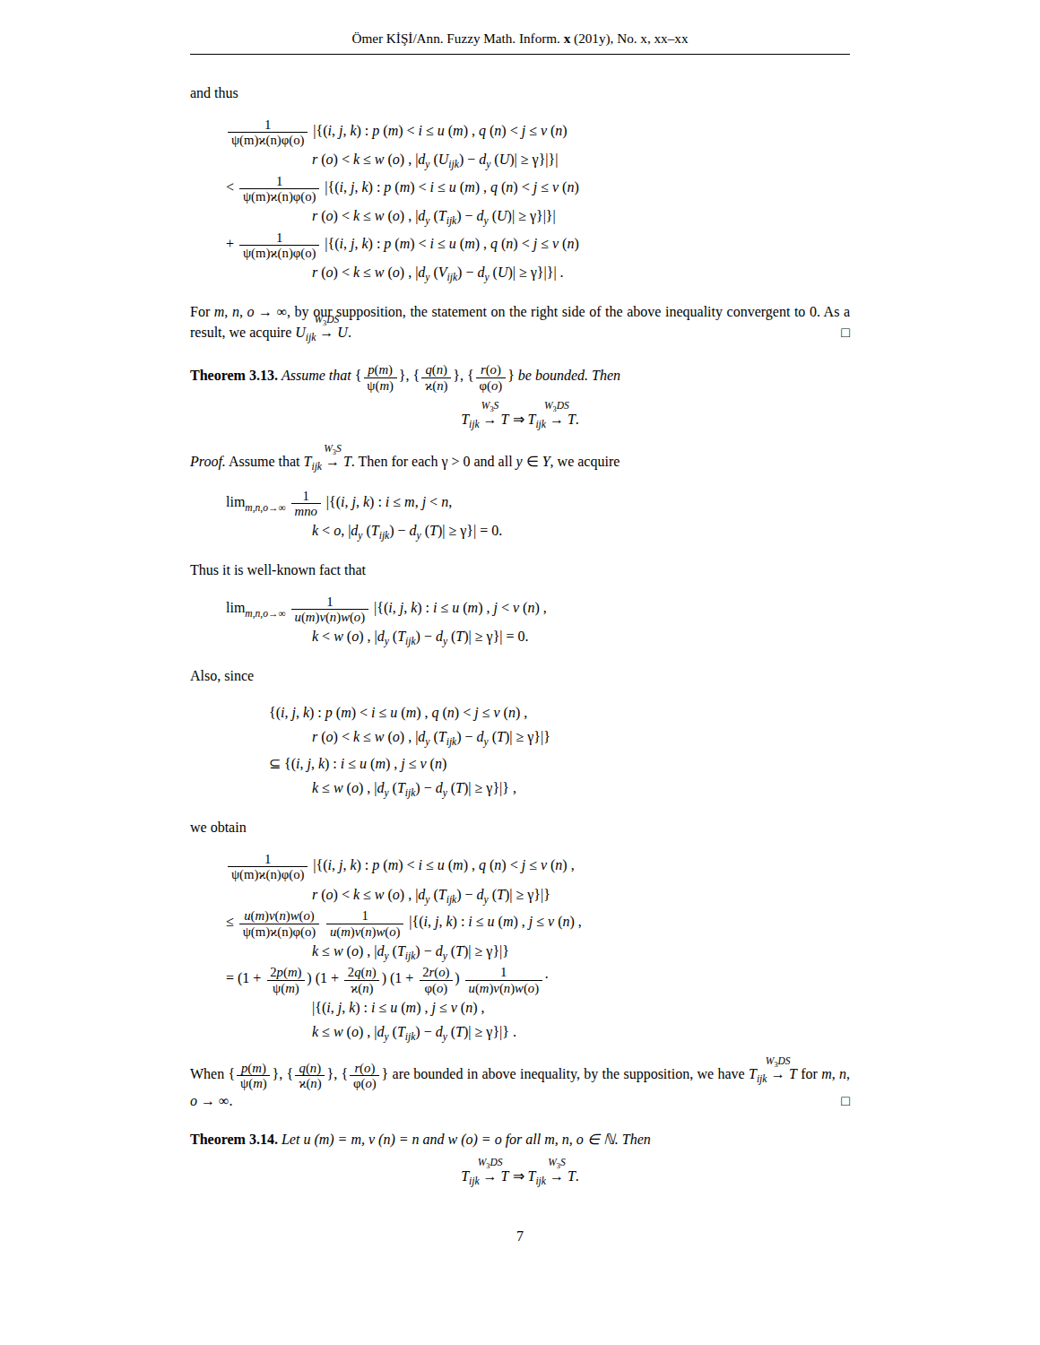Ömer KİŞİ/Ann. Fuzzy Math. Inform. x (201y), No. x, xx–xx
and thus
1 ψ(m)ϰ(n)φ(o) |{(i, j, k) : p (m) < i ≤ u (m) , q (n) < j ≤ v (n) r (o) < k ≤ w (o) , |dy (Uijk) − dy (U)| ≥ γ}|}| < 1 ψ(m)ϰ(n)φ(o) |{(i, j, k) : p (m) < i ≤ u (m) , q (n) < j ≤ v (n) r (o) < k ≤ w (o) , |dy (Tijk) − dy (U)| ≥ γ}|}| + 1 ψ(m)ϰ(n)φ(o) |{(i, j, k) : p (m) < i ≤ u (m) , q (n) < j ≤ v (n) r (o) < k ≤ w (o) , |dy (Vijk) − dy (U)| ≥ γ}|}| .
For m, n, o → ∞, by our supposition, the statement on the right side of the above inequality convergent to 0. As a result, we acquire Uijk W3DS→ U. □
Theorem 3.13. Assume that {p(m) ψ(m)}, {q(n) ϰ(n)}, {r(o) φ(o)} be bounded. Then
Tijk W3S→ T ⇒ Tijk W3DS→ T.
Proof. Assume that Tijk W3S→ T. Then for each γ > 0 and all y ∈ Y, we acquire
limm,n,o→∞ 1 mno |{(i, j, k) : i ≤ m, j < n, k < o, |dy (Tijk) − dy (T)| ≥ γ}| = 0.
Thus it is well-known fact that
limm,n,o→∞ 1 u(m)v(n)w(o) |{(i, j, k) : i ≤ u (m) , j < v (n) , k < w (o) , |dy (Tijk) − dy (T)| ≥ γ}| = 0.
Also, since
{(i, j, k) : p (m) < i ≤ u (m) , q (n) < j ≤ v (n) , r (o) < k ≤ w (o) , |dy (Tijk) − dy (T)| ≥ γ}|} ⊆ {(i, j, k) : i ≤ u (m) , j ≤ v (n) k ≤ w (o) , |dy (Tijk) − dy (T)| ≥ γ}|} ,
we obtain
1 ψ(m)ϰ(n)φ(o) |{(i, j, k) : p (m) < i ≤ u (m) , q (n) < j ≤ v (n) , r (o) < k ≤ w (o) , |dy (Tijk) − dy (T)| ≥ γ}|} ≤ u(m)v(n)w(o) ψ(m)ϰ(n)φ(o) 1 u(m)v(n)w(o) |{(i, j, k) : i ≤ u (m) , j ≤ v (n) , k ≤ w (o) , |dy (Tijk) − dy (T)| ≥ γ}|} = (1 + 2p(m) ψ(m)) (1 + 2q(n) ϰ(n)) (1 + 2r(o) φ(o)) 1 u(m)v(n)w(o)· |{(i, j, k) : i ≤ u (m) , j ≤ v (n) , k ≤ w (o) , |dy (Tijk) − dy (T)| ≥ γ}|} .
When {p(m) ψ(m)}, {q(n) ϰ(n)}, {r(o) φ(o)} are bounded in above inequality, by the supposition, we have Tijk W3DS→ T for m, n, o → ∞. □
Theorem 3.14. Let u (m) = m, v (n) = n and w (o) = o for all m, n, o ∈ ℕ. Then
Tijk W3DS→ T ⇒ Tijk W3S→ T.
7